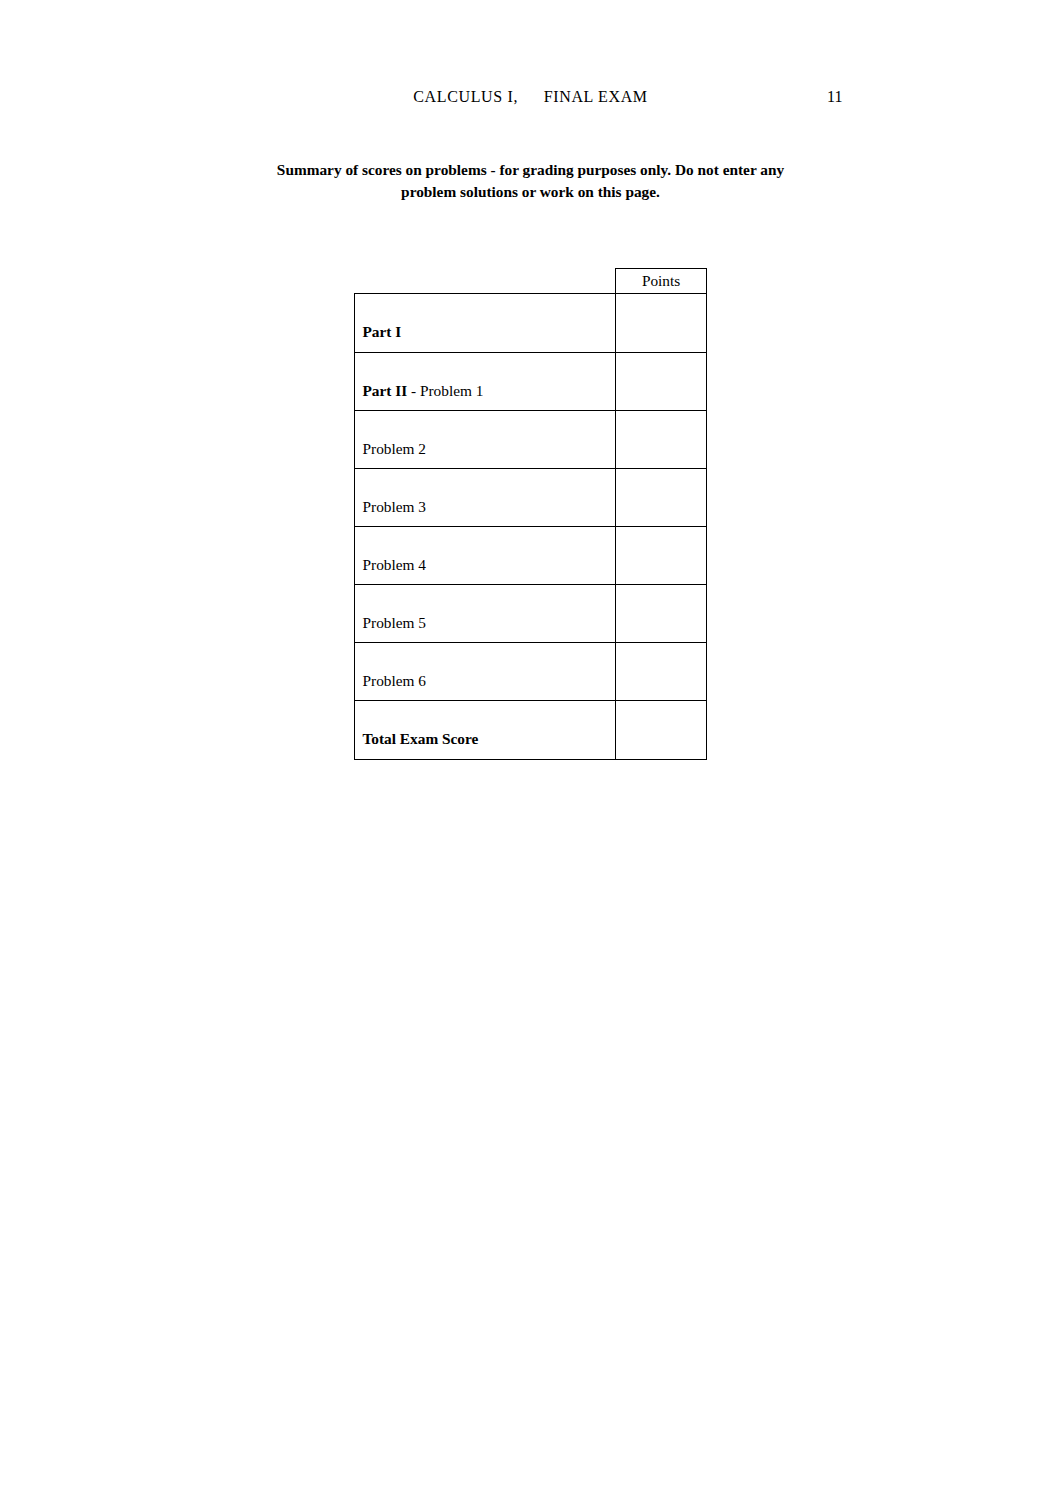CALCULUS I, FINAL EXAM 11
Summary of scores on problems - for grading purposes only. Do not enter any problem solutions or work on this page.
| | Points |
| Part I | |
| Part II - Problem 1 | |
| Problem 2 | |
| Problem 3 | |
| Problem 4 | |
| Problem 5 | |
| Problem 6 | |
| Total Exam Score | |